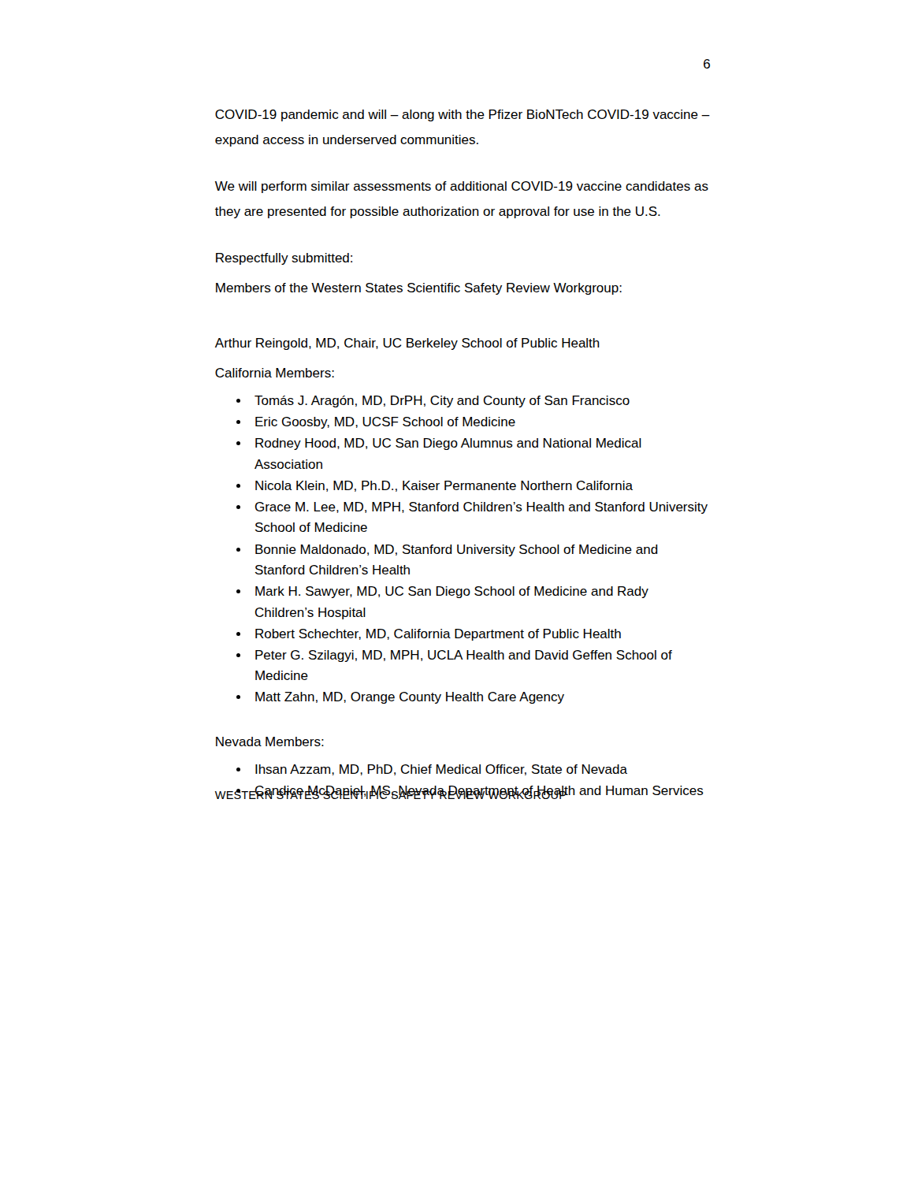6
COVID-19 pandemic and will – along with the Pfizer BioNTech COVID-19 vaccine – expand access in underserved communities.
We will perform similar assessments of additional COVID-19 vaccine candidates as they are presented for possible authorization or approval for use in the U.S.
Respectfully submitted:
Members of the Western States Scientific Safety Review Workgroup:
Arthur Reingold, MD, Chair, UC Berkeley School of Public Health
California Members:
Tomás J. Aragón, MD, DrPH, City and County of San Francisco
Eric Goosby, MD, UCSF School of Medicine
Rodney Hood, MD, UC San Diego Alumnus and National Medical Association
Nicola Klein, MD, Ph.D., Kaiser Permanente Northern California
Grace M. Lee, MD, MPH, Stanford Children’s Health and Stanford University School of Medicine
Bonnie Maldonado, MD, Stanford University School of Medicine and Stanford Children’s Health
Mark H. Sawyer, MD, UC San Diego School of Medicine and Rady Children’s Hospital
Robert Schechter, MD, California Department of Public Health
Peter G. Szilagyi, MD, MPH, UCLA Health and David Geffen School of Medicine
Matt Zahn, MD, Orange County Health Care Agency
Nevada Members:
Ihsan Azzam, MD, PhD, Chief Medical Officer, State of Nevada
Candice McDaniel, MS, Nevada Department of Health and Human Services
WESTERN STATES SCIENTIFIC SAFETY REVIEW WORKGROUP